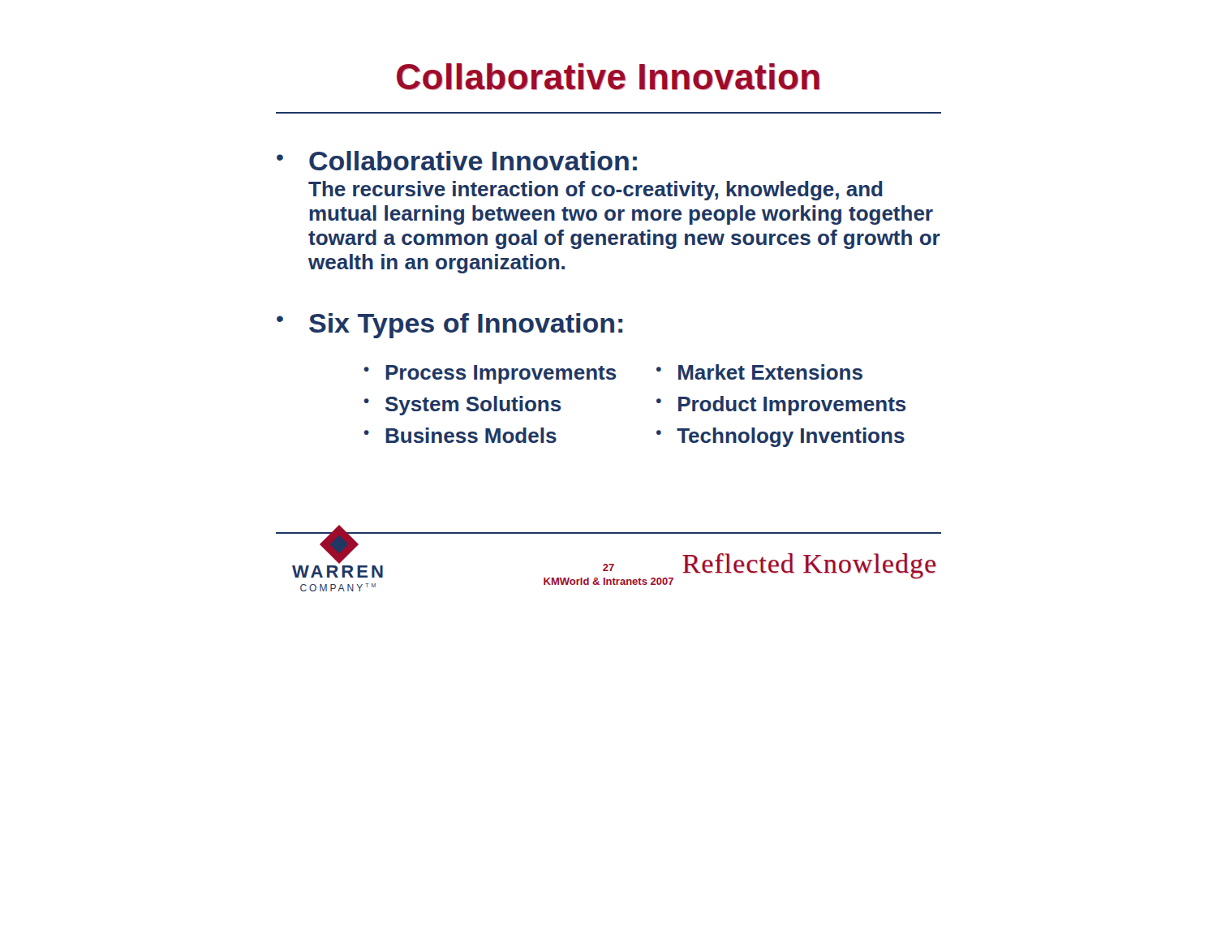Collaborative Innovation
Collaborative Innovation:
The recursive interaction of co-creativity, knowledge, and mutual learning between two or more people working together toward a common goal of generating new sources of growth or wealth in an organization.
Six Types of Innovation:
Process Improvements
System Solutions
Business Models
Market Extensions
Product Improvements
Technology Inventions
WARREN
COMPANYTM
27
KMWorld & Intranets 2007
Reflected Knowledge